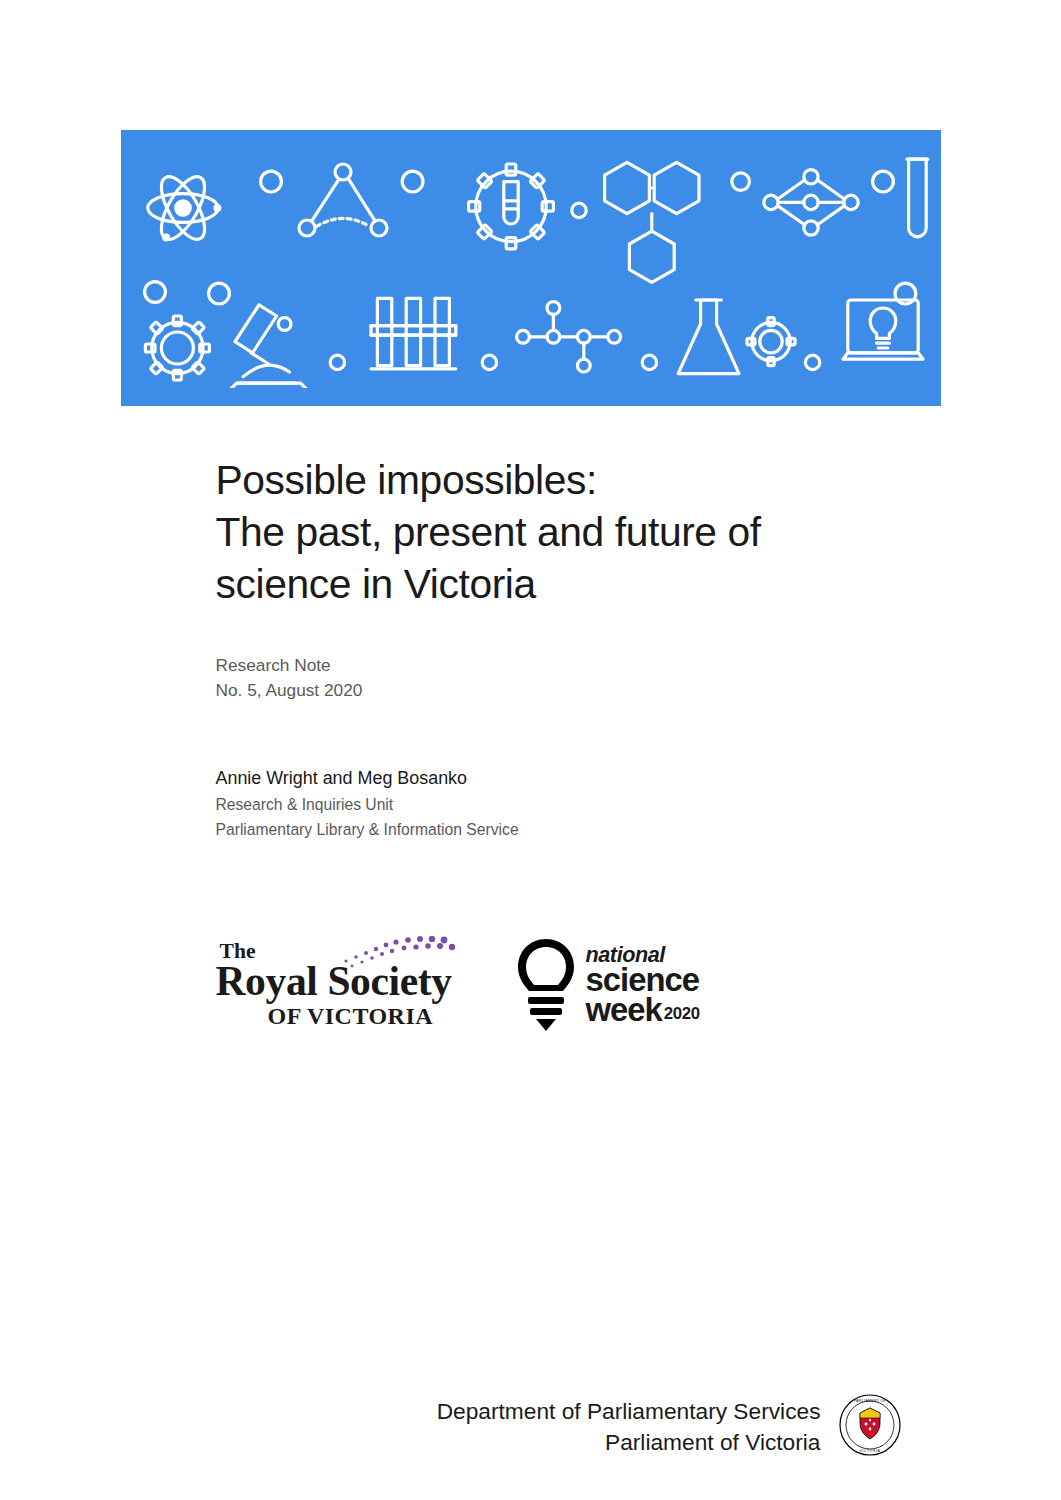Possible impossibles:
The past, present and future of science in Victoria
Research Note
No. 5, August 2020
Annie Wright and Meg Bosanko
Research & Inquiries Unit
Parliamentary Library & Information Service
The Royal Society OF VICTORIA
national science week 2020
Department of Parliamentary Services
Parliament of Victoria
PARLIAMENT OF VICTORIA